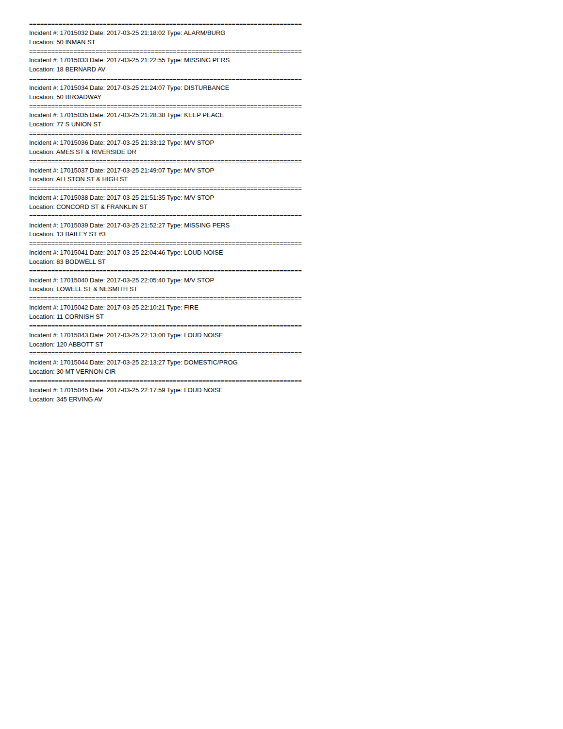==========================================================================
Incident #: 17015032 Date: 2017-03-25 21:18:02 Type: ALARM/BURG
Location: 50 INMAN ST
==========================================================================
Incident #: 17015033 Date: 2017-03-25 21:22:55 Type: MISSING PERS
Location: 18 BERNARD AV
==========================================================================
Incident #: 17015034 Date: 2017-03-25 21:24:07 Type: DISTURBANCE
Location: 50 BROADWAY
==========================================================================
Incident #: 17015035 Date: 2017-03-25 21:28:38 Type: KEEP PEACE
Location: 77 S UNION ST
==========================================================================
Incident #: 17015036 Date: 2017-03-25 21:33:12 Type: M/V STOP
Location: AMES ST & RIVERSIDE DR
==========================================================================
Incident #: 17015037 Date: 2017-03-25 21:49:07 Type: M/V STOP
Location: ALLSTON ST & HIGH ST
==========================================================================
Incident #: 17015038 Date: 2017-03-25 21:51:35 Type: M/V STOP
Location: CONCORD ST & FRANKLIN ST
==========================================================================
Incident #: 17015039 Date: 2017-03-25 21:52:27 Type: MISSING PERS
Location: 13 BAILEY ST #3
==========================================================================
Incident #: 17015041 Date: 2017-03-25 22:04:46 Type: LOUD NOISE
Location: 83 BODWELL ST
==========================================================================
Incident #: 17015040 Date: 2017-03-25 22:05:40 Type: M/V STOP
Location: LOWELL ST & NESMITH ST
==========================================================================
Incident #: 17015042 Date: 2017-03-25 22:10:21 Type: FIRE
Location: 11 CORNISH ST
==========================================================================
Incident #: 17015043 Date: 2017-03-25 22:13:00 Type: LOUD NOISE
Location: 120 ABBOTT ST
==========================================================================
Incident #: 17015044 Date: 2017-03-25 22:13:27 Type: DOMESTIC/PROG
Location: 30 MT VERNON CIR
==========================================================================
Incident #: 17015045 Date: 2017-03-25 22:17:59 Type: LOUD NOISE
Location: 345 ERVING AV